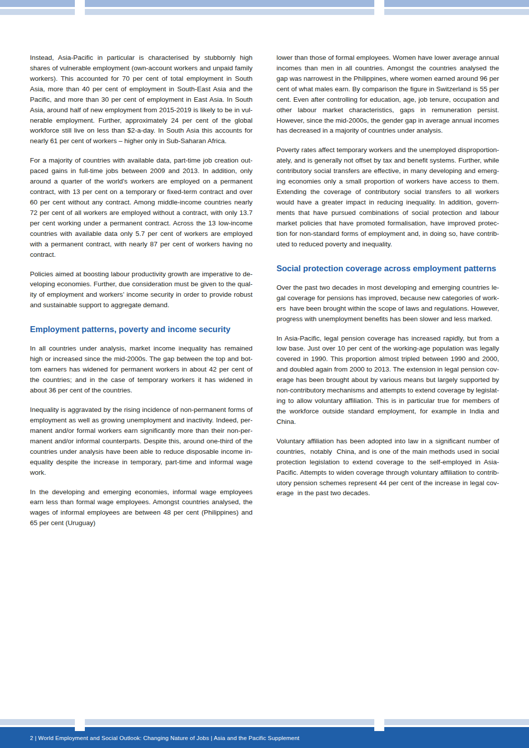Instead, Asia-Pacific in particular is characterised by stubbornly high shares of vulnerable employment (own-account workers and unpaid family workers). This accounted for 70 per cent of total employment in South Asia, more than 40 per cent of employment in South-East Asia and the Pacific, and more than 30 per cent of employment in East Asia. In South Asia, around half of new employment from 2015-2019 is likely to be in vulnerable employment. Further, approximately 24 per cent of the global workforce still live on less than $2-a-day. In South Asia this accounts for nearly 61 per cent of workers – higher only in Sub-Saharan Africa.
For a majority of countries with available data, part-time job creation outpaced gains in full-time jobs between 2009 and 2013. In addition, only around a quarter of the world's workers are employed on a permanent contract, with 13 per cent on a temporary or fixed-term contract and over 60 per cent without any contract. Among middle-income countries nearly 72 per cent of all workers are employed without a contract, with only 13.7 per cent working under a permanent contract. Across the 13 low-income countries with available data only 5.7 per cent of workers are employed with a permanent contract, with nearly 87 per cent of workers having no contract.
Policies aimed at boosting labour productivity growth are imperative to developing economies. Further, due consideration must be given to the quality of employment and workers’ income security in order to provide robust and sustainable support to aggregate demand.
Employment patterns, poverty and income security
In all countries under analysis, market income inequality has remained high or increased since the mid-2000s. The gap between the top and bottom earners has widened for permanent workers in about 42 per cent of the countries; and in the case of temporary workers it has widened in about 36 per cent of the countries.
Inequality is aggravated by the rising incidence of non-permanent forms of employment as well as growing unemployment and inactivity. Indeed, permanent and/or formal workers earn significantly more than their non-permanent and/or informal counterparts. Despite this, around one-third of the countries under analysis have been able to reduce disposable income inequality despite the increase in temporary, part-time and informal wage work.
In the developing and emerging economies, informal wage employees earn less than formal wage employees. Amongst countries analysed, the wages of informal employees are between 48 per cent (Philippines) and 65 per cent (Uruguay)
lower than those of formal employees. Women have lower average annual incomes than men in all countries. Amongst the countries analysed the gap was narrowest in the Philippines, where women earned around 96 per cent of what males earn. By comparison the figure in Switzerland is 55 per cent. Even after controlling for education, age, job tenure, occupation and other labour market characteristics, gaps in remuneration persist. However, since the mid-2000s, the gender gap in average annual incomes has decreased in a majority of countries under analysis.
Poverty rates affect temporary workers and the unemployed disproportionately, and is generally not offset by tax and benefit systems. Further, while contributory social transfers are effective, in many developing and emerging economies only a small proportion of workers have access to them. Extending the coverage of contributory social transfers to all workers would have a greater impact in reducing inequality. In addition, governments that have pursued combinations of social protection and labour market policies that have promoted formalisation, have improved protection for non-standard forms of employment and, in doing so, have contributed to reduced poverty and inequality.
Social protection coverage across employment patterns
Over the past two decades in most developing and emerging countries legal coverage for pensions has improved, because new categories of workers have been brought within the scope of laws and regulations. However, progress with unemployment benefits has been slower and less marked.
In Asia-Pacific, legal pension coverage has increased rapidly, but from a low base. Just over 10 per cent of the working-age population was legally covered in 1990. This proportion almost tripled between 1990 and 2000, and doubled again from 2000 to 2013. The extension in legal pension coverage has been brought about by various means but largely supported by non-contributory mechanisms and attempts to extend coverage by legislating to allow voluntary affiliation. This is in particular true for members of the workforce outside standard employment, for example in India and China.
Voluntary affiliation has been adopted into law in a significant number of countries, notably China, and is one of the main methods used in social protection legislation to extend coverage to the self-employed in Asia-Pacific. Attempts to widen coverage through voluntary affiliation to contributory pension schemes represent 44 per cent of the increase in legal coverage in the past two decades.
2 | World Employment and Social Outlook: Changing Nature of Jobs | Asia and the Pacific Supplement